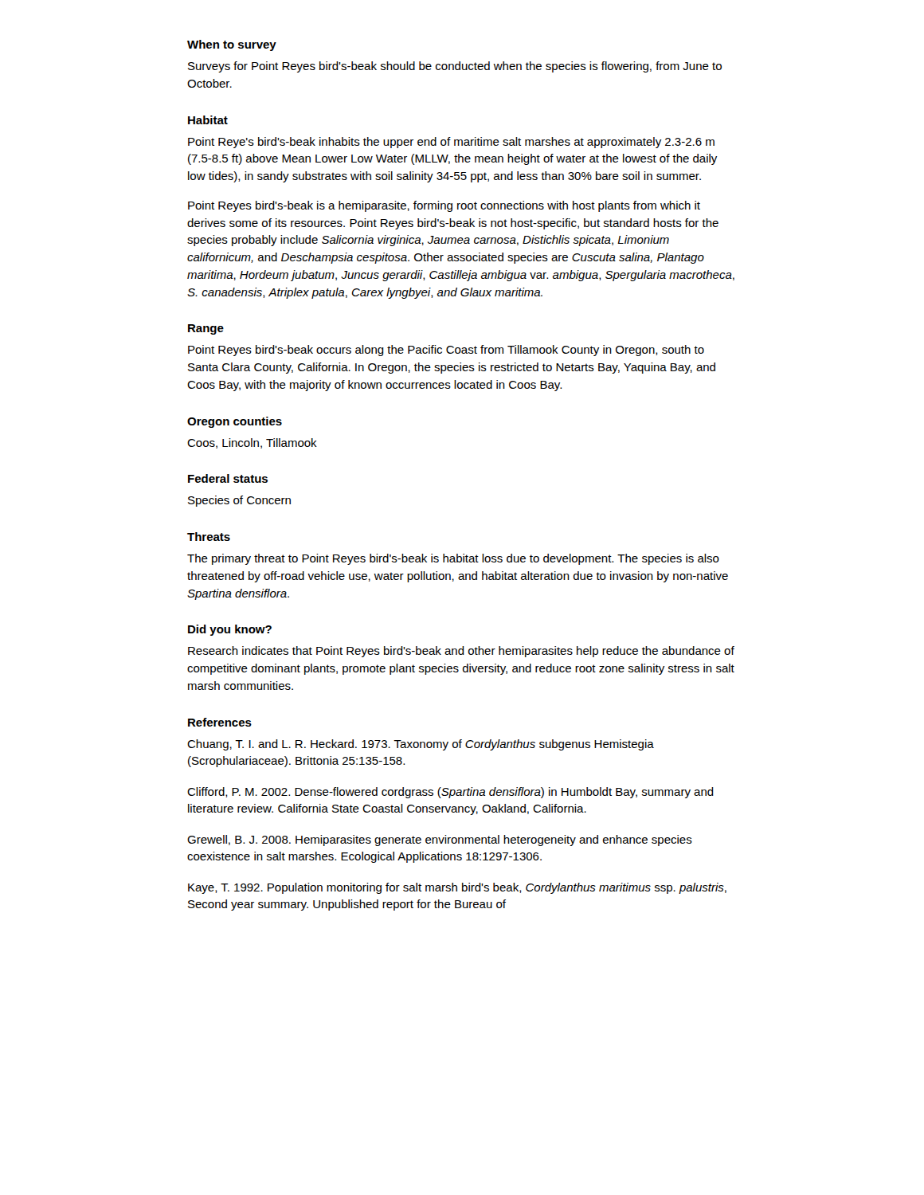When to survey
Surveys for Point Reyes bird's-beak should be conducted when the species is flowering, from June to October.
Habitat
Point Reye's bird's-beak inhabits the upper end of maritime salt marshes at approximately 2.3-2.6 m (7.5-8.5 ft) above Mean Lower Low Water (MLLW, the mean height of water at the lowest of the daily low tides), in sandy substrates with soil salinity 34-55 ppt, and less than 30% bare soil in summer.
Point Reyes bird's-beak is a hemiparasite, forming root connections with host plants from which it derives some of its resources. Point Reyes bird's-beak is not host-specific, but standard hosts for the species probably include Salicornia virginica, Jaumea carnosa, Distichlis spicata, Limonium californicum, and Deschampsia cespitosa. Other associated species are Cuscuta salina, Plantago maritima, Hordeum jubatum, Juncus gerardii, Castilleja ambigua var. ambigua, Spergularia macrotheca, S. canadensis, Atriplex patula, Carex lyngbyei, and Glaux maritima.
Range
Point Reyes bird's-beak occurs along the Pacific Coast from Tillamook County in Oregon, south to Santa Clara County, California. In Oregon, the species is restricted to Netarts Bay, Yaquina Bay, and Coos Bay, with the majority of known occurrences located in Coos Bay.
Oregon counties
Coos, Lincoln, Tillamook
Federal status
Species of Concern
Threats
The primary threat to Point Reyes bird's-beak is habitat loss due to development. The species is also threatened by off-road vehicle use, water pollution, and habitat alteration due to invasion by non-native Spartina densiflora.
Did you know?
Research indicates that Point Reyes bird's-beak and other hemiparasites help reduce the abundance of competitive dominant plants, promote plant species diversity, and reduce root zone salinity stress in salt marsh communities.
References
Chuang, T. I. and L. R. Heckard. 1973. Taxonomy of Cordylanthus subgenus Hemistegia (Scrophulariaceae). Brittonia 25:135-158.
Clifford, P. M. 2002. Dense-flowered cordgrass (Spartina densiflora) in Humboldt Bay, summary and literature review. California State Coastal Conservancy, Oakland, California.
Grewell, B. J. 2008. Hemiparasites generate environmental heterogeneity and enhance species coexistence in salt marshes. Ecological Applications 18:1297-1306.
Kaye, T. 1992. Population monitoring for salt marsh bird's beak, Cordylanthus maritimus ssp. palustris, Second year summary. Unpublished report for the Bureau of